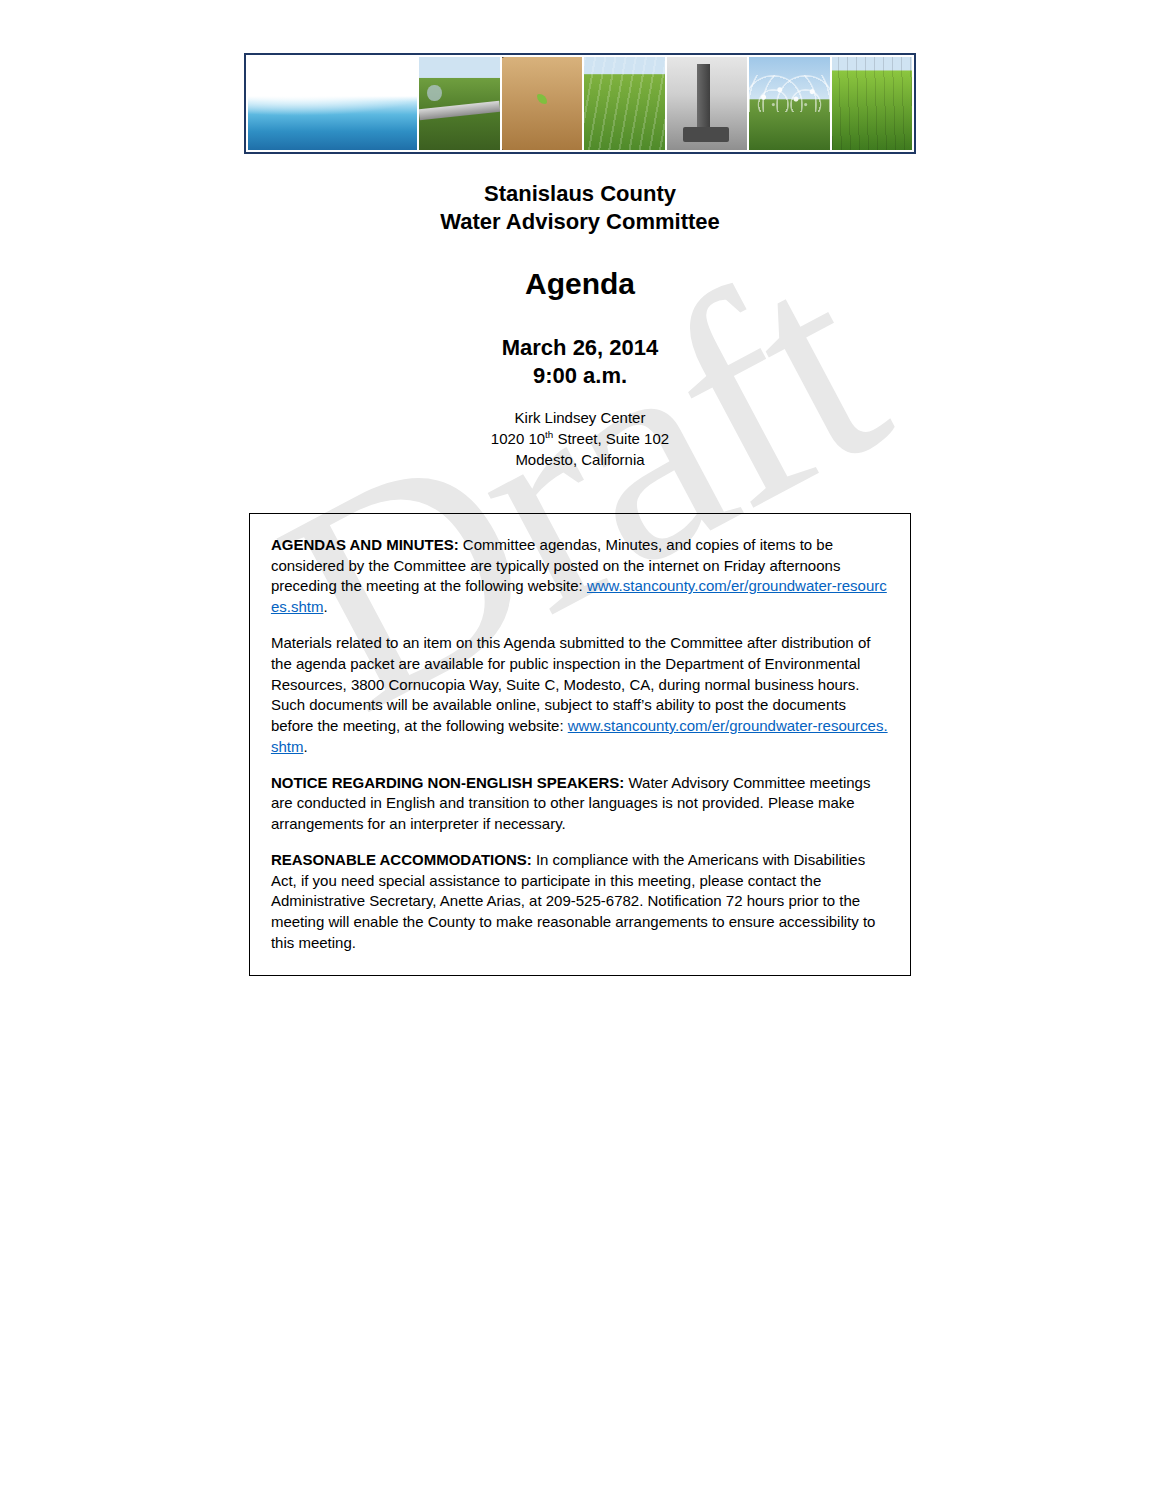Draft
Stanislaus County
Water Advisory Committee
Agenda
March 26, 2014
9:00 a.m.
Kirk Lindsey Center
1020 10th Street, Suite 102
Modesto, California
AGENDAS AND MINUTES: Committee agendas, Minutes, and copies of items to be considered by the Committee are typically posted on the internet on Friday afternoons preceding the meeting at the following website: www.stancounty.com/er/groundwater-resources.shtm.
Materials related to an item on this Agenda submitted to the Committee after distribution of the agenda packet are available for public inspection in the Department of Environmental Resources, 3800 Cornucopia Way, Suite C, Modesto, CA, during normal business hours. Such documents will be available online, subject to staff’s ability to post the documents before the meeting, at the following website: www.stancounty.com/er/groundwater-resources.shtm.
NOTICE REGARDING NON-ENGLISH SPEAKERS: Water Advisory Committee meetings are conducted in English and transition to other languages is not provided. Please make arrangements for an interpreter if necessary.
REASONABLE ACCOMMODATIONS: In compliance with the Americans with Disabilities Act, if you need special assistance to participate in this meeting, please contact the Administrative Secretary, Anette Arias, at 209-525-6782. Notification 72 hours prior to the meeting will enable the County to make reasonable arrangements to ensure accessibility to this meeting.